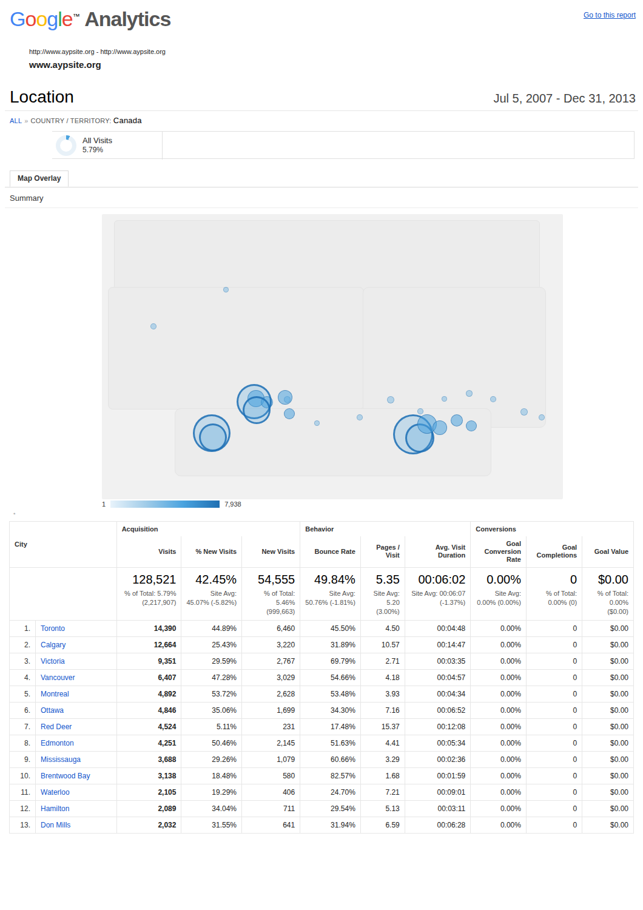Go to this report
Google™ Analytics
http://www.aypsite.org - http://www.aypsite.org www.aypsite.org
Location
Jul 5, 2007 - Dec 31, 2013
ALL»COUNTRY / TERRITORY: Canada
All Visits
5.79%
Map Overlay
Summary
1 7,938
*
| City | Acquisition | Behavior | Conversions |
| --- | --- | --- | --- |
| Visits | % New Visits | New Visits | Bounce Rate | Pages / Visit | Avg. Visit Duration | Goal Conversion Rate | Goal Completions | Goal Value |
| | 128,521 % of Total: 5.79% (2,217,907) | 42.45% Site Avg: 45.07% (-5.82%) | 54,555 % of Total: 5.46% (999,663) | 49.84% Site Avg: 50.76% (-1.81%) | 5.35 Site Avg: 5.20 (3.00%) | 00:06:02 Site Avg: 00:06:07 (-1.37%) | 0.00% Site Avg: 0.00% (0.00%) | 0 % of Total: 0.00% (0) | $0.00 % of Total: 0.00% ($0.00) |
| 1. | Toronto | 14,390 | 44.89% | 6,460 | 45.50% | 4.50 | 00:04:48 | 0.00% | 0 | $0.00 |
| 2. | Calgary | 12,664 | 25.43% | 3,220 | 31.89% | 10.57 | 00:14:47 | 0.00% | 0 | $0.00 |
| 3. | Victoria | 9,351 | 29.59% | 2,767 | 69.79% | 2.71 | 00:03:35 | 0.00% | 0 | $0.00 |
| 4. | Vancouver | 6,407 | 47.28% | 3,029 | 54.66% | 4.18 | 00:04:57 | 0.00% | 0 | $0.00 |
| 5. | Montreal | 4,892 | 53.72% | 2,628 | 53.48% | 3.93 | 00:04:34 | 0.00% | 0 | $0.00 |
| 6. | Ottawa | 4,846 | 35.06% | 1,699 | 34.30% | 7.16 | 00:06:52 | 0.00% | 0 | $0.00 |
| 7. | Red Deer | 4,524 | 5.11% | 231 | 17.48% | 15.37 | 00:12:08 | 0.00% | 0 | $0.00 |
| 8. | Edmonton | 4,251 | 50.46% | 2,145 | 51.63% | 4.41 | 00:05:34 | 0.00% | 0 | $0.00 |
| 9. | Mississauga | 3,688 | 29.26% | 1,079 | 60.66% | 3.29 | 00:02:36 | 0.00% | 0 | $0.00 |
| 10. | Brentwood Bay | 3,138 | 18.48% | 580 | 82.57% | 1.68 | 00:01:59 | 0.00% | 0 | $0.00 |
| 11. | Waterloo | 2,105 | 19.29% | 406 | 24.70% | 7.21 | 00:09:01 | 0.00% | 0 | $0.00 |
| 12. | Hamilton | 2,089 | 34.04% | 711 | 29.54% | 5.13 | 00:03:11 | 0.00% | 0 | $0.00 |
| 13. | Don Mills | 2,032 | 31.55% | 641 | 31.94% | 6.59 | 00:06:28 | 0.00% | 0 | $0.00 |